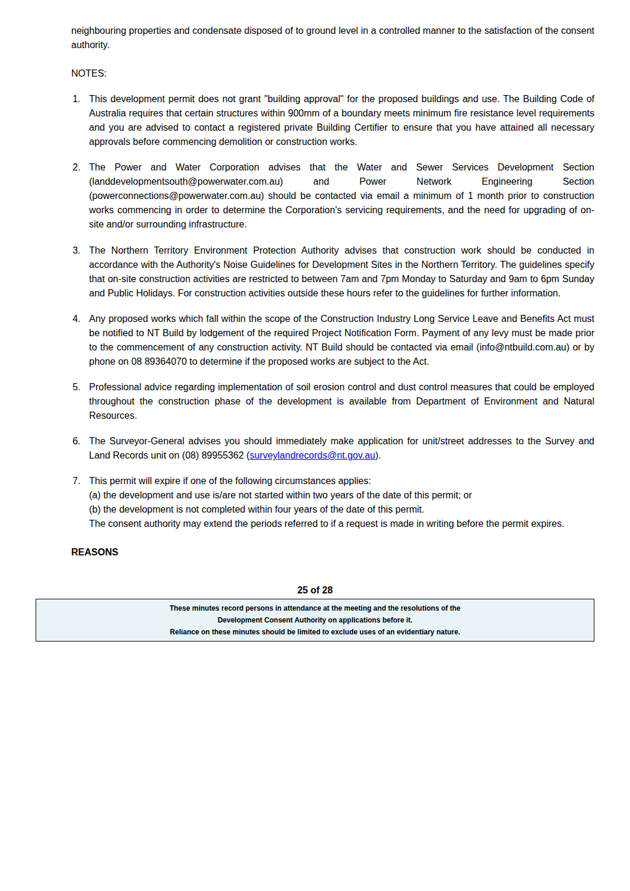neighbouring properties and condensate disposed of to ground level in a controlled manner to the satisfaction of the consent authority.
NOTES:
This development permit does not grant "building approval" for the proposed buildings and use. The Building Code of Australia requires that certain structures within 900mm of a boundary meets minimum fire resistance level requirements and you are advised to contact a registered private Building Certifier to ensure that you have attained all necessary approvals before commencing demolition or construction works.
The Power and Water Corporation advises that the Water and Sewer Services Development Section (landdevelopmentsouth@powerwater.com.au) and Power Network Engineering Section (powerconnections@powerwater.com.au) should be contacted via email a minimum of 1 month prior to construction works commencing in order to determine the Corporation's servicing requirements, and the need for upgrading of on-site and/or surrounding infrastructure.
The Northern Territory Environment Protection Authority advises that construction work should be conducted in accordance with the Authority's Noise Guidelines for Development Sites in the Northern Territory. The guidelines specify that on-site construction activities are restricted to between 7am and 7pm Monday to Saturday and 9am to 6pm Sunday and Public Holidays. For construction activities outside these hours refer to the guidelines for further information.
Any proposed works which fall within the scope of the Construction Industry Long Service Leave and Benefits Act must be notified to NT Build by lodgement of the required Project Notification Form. Payment of any levy must be made prior to the commencement of any construction activity. NT Build should be contacted via email (info@ntbuild.com.au) or by phone on 08 89364070 to determine if the proposed works are subject to the Act.
Professional advice regarding implementation of soil erosion control and dust control measures that could be employed throughout the construction phase of the development is available from Department of Environment and Natural Resources.
The Surveyor-General advises you should immediately make application for unit/street addresses to the Survey and Land Records unit on (08) 89955362 (surveylandrecords@nt.gov.au).
This permit will expire if one of the following circumstances applies: (a) the development and use is/are not started within two years of the date of this permit; or (b) the development is not completed within four years of the date of this permit. The consent authority may extend the periods referred to if a request is made in writing before the permit expires.
REASONS
25 of 28
These minutes record persons in attendance at the meeting and the resolutions of the
Development Consent Authority on applications before it.
Reliance on these minutes should be limited to exclude uses of an evidentiary nature.